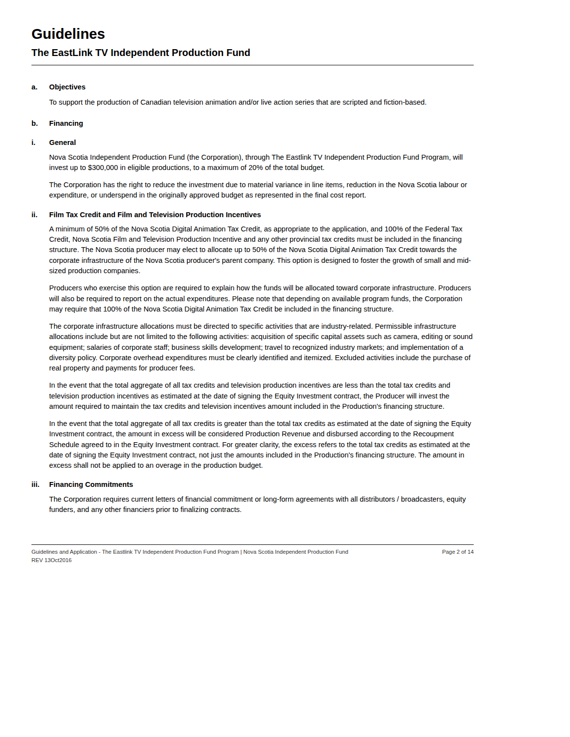Guidelines
The EastLink TV Independent Production Fund
a. Objectives
To support the production of Canadian television animation and/or live action series that are scripted and fiction-based.
b. Financing
i. General
Nova Scotia Independent Production Fund (the Corporation), through The Eastlink TV Independent Production Fund Program, will invest up to $300,000 in eligible productions, to a maximum of 20% of the total budget.
The Corporation has the right to reduce the investment due to material variance in line items, reduction in the Nova Scotia labour or expenditure, or underspend in the originally approved budget as represented in the final cost report.
ii. Film Tax Credit and Film and Television Production Incentives
A minimum of 50% of the Nova Scotia Digital Animation Tax Credit, as appropriate to the application, and 100% of the Federal Tax Credit, Nova Scotia Film and Television Production Incentive and any other provincial tax credits must be included in the financing structure. The Nova Scotia producer may elect to allocate up to 50% of the Nova Scotia Digital Animation Tax Credit towards the corporate infrastructure of the Nova Scotia producer's parent company. This option is designed to foster the growth of small and mid-sized production companies.
Producers who exercise this option are required to explain how the funds will be allocated toward corporate infrastructure. Producers will also be required to report on the actual expenditures. Please note that depending on available program funds, the Corporation may require that 100% of the Nova Scotia Digital Animation Tax Credit be included in the financing structure.
The corporate infrastructure allocations must be directed to specific activities that are industry-related. Permissible infrastructure allocations include but are not limited to the following activities: acquisition of specific capital assets such as camera, editing or sound equipment; salaries of corporate staff; business skills development; travel to recognized industry markets; and implementation of a diversity policy. Corporate overhead expenditures must be clearly identified and itemized. Excluded activities include the purchase of real property and payments for producer fees.
In the event that the total aggregate of all tax credits and television production incentives are less than the total tax credits and television production incentives as estimated at the date of signing the Equity Investment contract, the Producer will invest the amount required to maintain the tax credits and television incentives amount included in the Production's financing structure.
In the event that the total aggregate of all tax credits is greater than the total tax credits as estimated at the date of signing the Equity Investment contract, the amount in excess will be considered Production Revenue and disbursed according to the Recoupment Schedule agreed to in the Equity Investment contract. For greater clarity, the excess refers to the total tax credits as estimated at the date of signing the Equity Investment contract, not just the amounts included in the Production's financing structure. The amount in excess shall not be applied to an overage in the production budget.
iii. Financing Commitments
The Corporation requires current letters of financial commitment or long-form agreements with all distributors / broadcasters, equity funders, and any other financiers prior to finalizing contracts.
Guidelines and Application - The Eastlink TV Independent Production Fund Program | Nova Scotia Independent Production Fund
REV 13Oct2016
Page 2 of 14